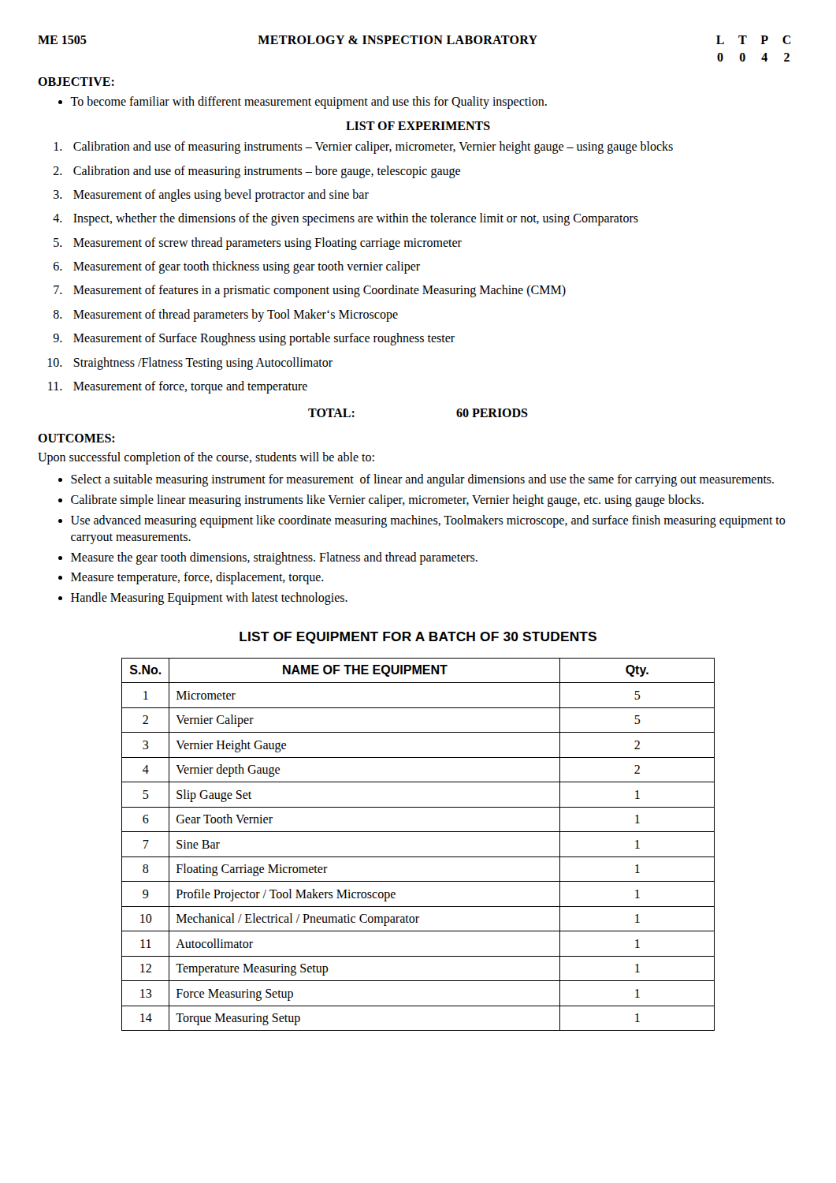ME 1505
METROLOGY & INSPECTION LABORATORY
| L | T | P | C |
| 0 | 0 | 4 | 2 |
OBJECTIVE:
To become familiar with different measurement equipment and use this for Quality inspection.
LIST OF EXPERIMENTS
Calibration and use of measuring instruments – Vernier caliper, micrometer, Vernier height gauge – using gauge blocks
Calibration and use of measuring instruments – bore gauge, telescopic gauge
Measurement of angles using bevel protractor and sine bar
Inspect, whether the dimensions of the given specimens are within the tolerance limit or not, using Comparators
Measurement of screw thread parameters using Floating carriage micrometer
Measurement of gear tooth thickness using gear tooth vernier caliper
Measurement of features in a prismatic component using Coordinate Measuring Machine (CMM)
Measurement of thread parameters by Tool Maker‘s Microscope
Measurement of Surface Roughness using portable surface roughness tester
Straightness /Flatness Testing using Autocollimator
Measurement of force, torque and temperature
TOTAL: 60 PERIODS
OUTCOMES:
Upon successful completion of the course, students will be able to:
Select a suitable measuring instrument for measurement of linear and angular dimensions and use the same for carrying out measurements.
Calibrate simple linear measuring instruments like Vernier caliper, micrometer, Vernier height gauge, etc. using gauge blocks.
Use advanced measuring equipment like coordinate measuring machines, Toolmakers microscope, and surface finish measuring equipment to carryout measurements.
Measure the gear tooth dimensions, straightness. Flatness and thread parameters.
Measure temperature, force, displacement, torque.
Handle Measuring Equipment with latest technologies.
LIST OF EQUIPMENT FOR A BATCH OF 30 STUDENTS
| S.No. | NAME OF THE EQUIPMENT | Qty. |
| --- | --- | --- |
| 1 | Micrometer | 5 |
| 2 | Vernier Caliper | 5 |
| 3 | Vernier Height Gauge | 2 |
| 4 | Vernier depth Gauge | 2 |
| 5 | Slip Gauge Set | 1 |
| 6 | Gear Tooth Vernier | 1 |
| 7 | Sine Bar | 1 |
| 8 | Floating Carriage Micrometer | 1 |
| 9 | Profile Projector / Tool Makers Microscope | 1 |
| 10 | Mechanical / Electrical / Pneumatic Comparator | 1 |
| 11 | Autocollimator | 1 |
| 12 | Temperature Measuring Setup | 1 |
| 13 | Force Measuring Setup | 1 |
| 14 | Torque Measuring Setup | 1 |